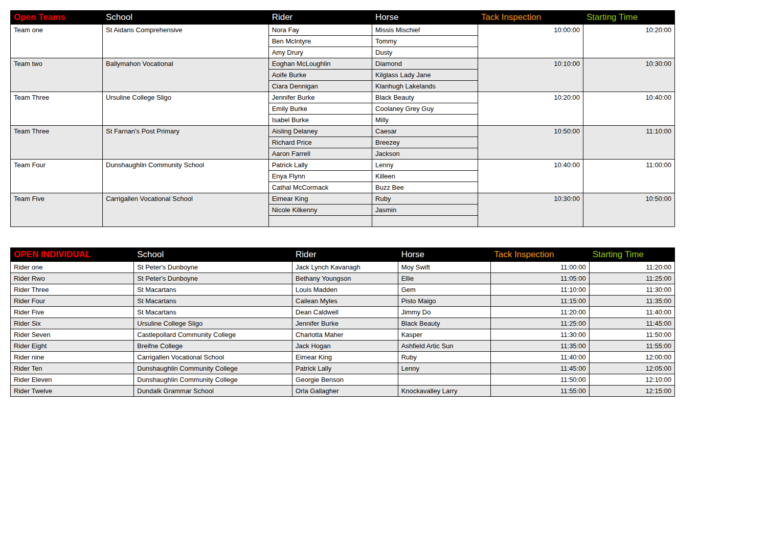| Open Teams | School | Rider | Horse | Tack Inspection | Starting Time |
| --- | --- | --- | --- | --- | --- |
| Team one | St Aidans Comprehensive | Nora Fay | Missis Mischief | 10:00:00 | 10:20:00 |
| Ben McIntyre | Tommy |
| Amy Drury | Dusty |
| Team two | Ballymahon Vocational | Eoghan McLoughlin | Diamond | 10:10:00 | 10:30:00 |
| Aoife Burke | Kilglass Lady Jane |
| Ciara Dennigan | Klanhugh Lakelands |
| Team Three | Ursuline College Sligo | Jennifer Burke | Black Beauty | 10:20:00 | 10:40:00 |
| Emily Burke | Coolaney Grey Guy |
| Isabel Burke | Milly |
| Team Three | St Farnan's Post Primary | Aisling Delaney | Caesar | 10:50:00 | 11:10:00 |
| Richard Price | Breezey |
| Aaron Farrell | Jackson |
| Team Four | Dunshaughlin Community School | Patrick Lally | Lenny | 10:40:00 | 11:00:00 |
| Enya Flynn | Killeen |
| Cathal McCormack | Buzz Bee |
| Team Five | Carrigallen Vocational School | Eimear King | Ruby | 10:30:00 | 10:50:00 |
| Nicole Kilkenny | Jasmin |
| OPEN INDIVIDUAL | School | Rider | Horse | Tack Inspection | Starting Time |
| --- | --- | --- | --- | --- | --- |
| Rider one | St Peter's Dunboyne | Jack Lynch Kavanagh | Moy Swift | 11:00:00 | 11:20:00 |
| Rider Rwo | St Peter's Dunboyne | Bethany Youngson | Ellie | 11:05:00 | 11:25:00 |
| Rider Three | St Macartans | Louis Madden | Gem | 11:10:00 | 11:30:00 |
| Rider Four | St Macartans | Cailean Myles | Pisto Maigo | 11:15:00 | 11:35:00 |
| Rider Five | St Macartans | Dean Caldwell | Jimmy Do | 11:20:00 | 11:40:00 |
| Rider Six | Ursuline College Sligo | Jennifer Burke | Black Beauty | 11:25:00 | 11:45:00 |
| Rider Seven | Castlepollard Community College | Charlotta Maher | Kasper | 11:30:00 | 11:50:00 |
| Rider Eight | Breifne College | Jack Hogan | Ashfield Artic Sun | 11:35:00 | 11:55:00 |
| Rider nine | Carrigallen Vocational School | Eimear King | Ruby | 11:40:00 | 12:00:00 |
| Rider Ten | Dunshaughlin Community College | Patrick Lally | Lenny | 11:45:00 | 12:05:00 |
| Rider Eleven | Dunshaughlin Community College | Georgie Benson | | 11:50:00 | 12:10:00 |
| Rider Twelve | Dundalk Grammar School | Orla Gallagher | Knockavalley Larry | 11:55:00 | 12:15:00 |